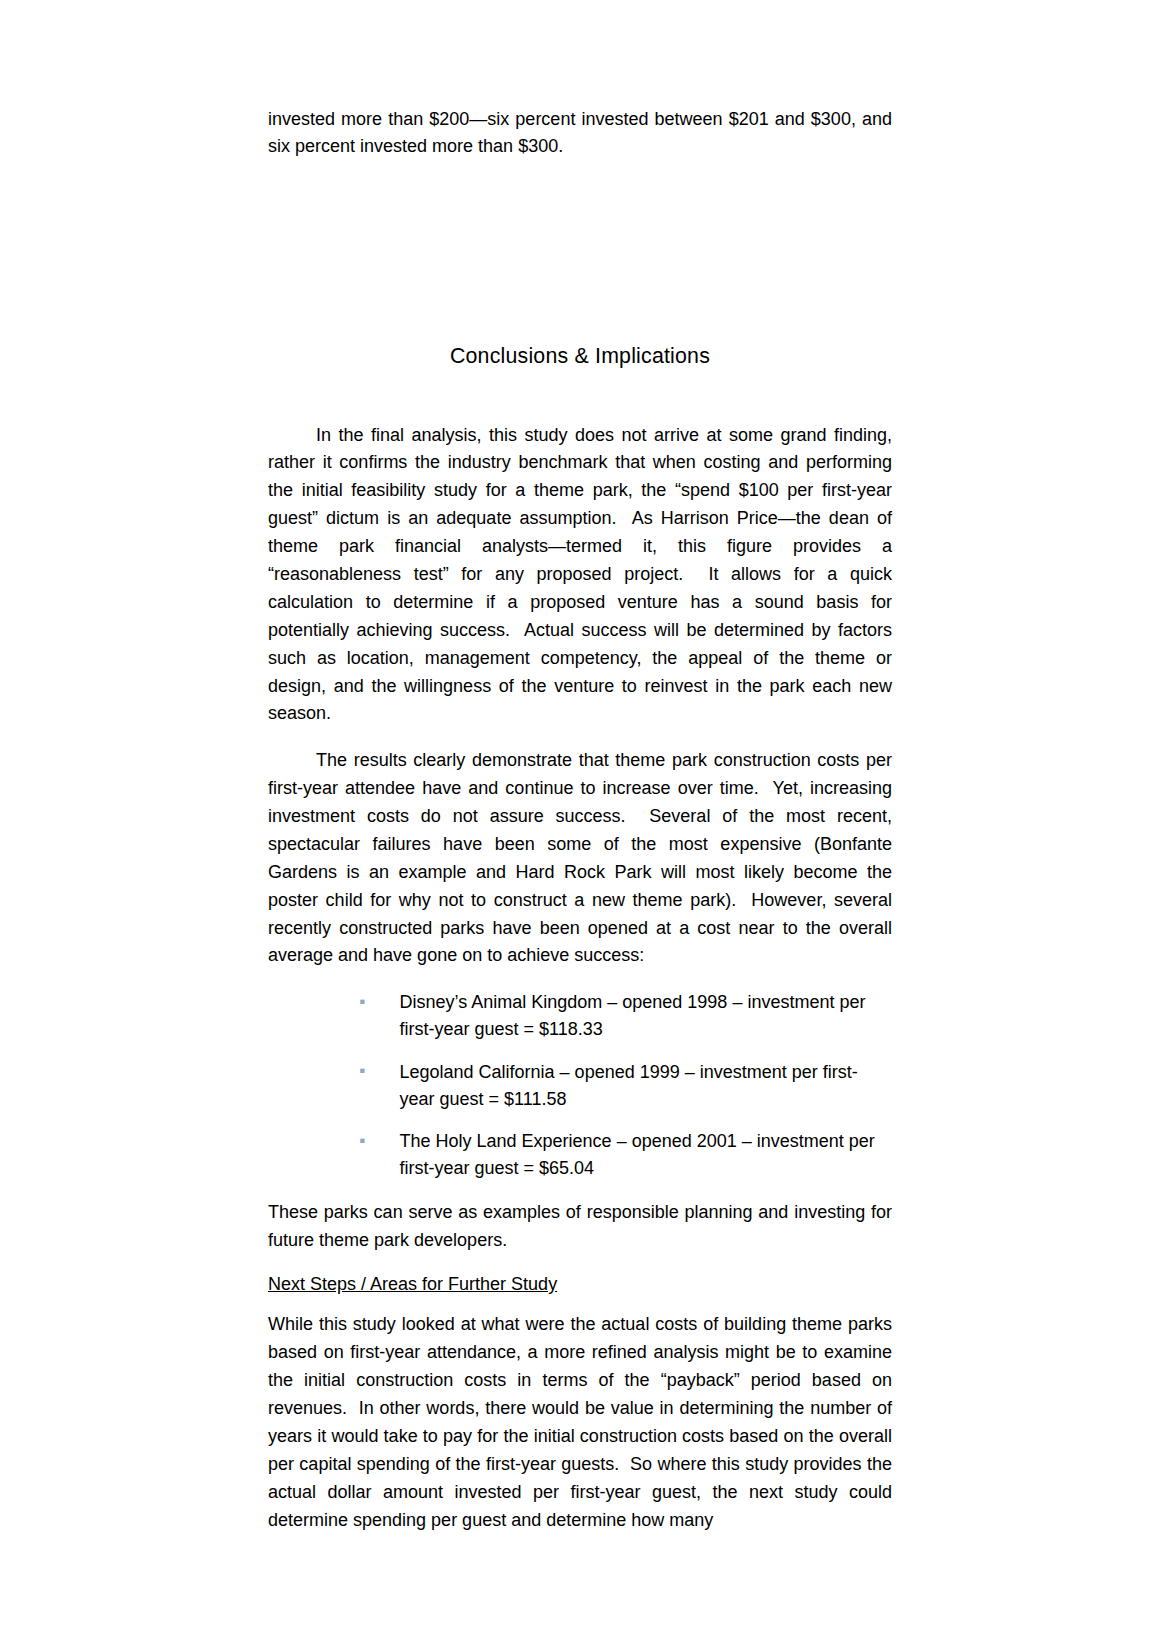invested more than $200—six percent invested between $201 and $300, and six percent invested more than $300.
Conclusions & Implications
In the final analysis, this study does not arrive at some grand finding, rather it confirms the industry benchmark that when costing and performing the initial feasibility study for a theme park, the “spend $100 per first-year guest” dictum is an adequate assumption. As Harrison Price—the dean of theme park financial analysts—termed it, this figure provides a “reasonableness test” for any proposed project. It allows for a quick calculation to determine if a proposed venture has a sound basis for potentially achieving success. Actual success will be determined by factors such as location, management competency, the appeal of the theme or design, and the willingness of the venture to reinvest in the park each new season.
The results clearly demonstrate that theme park construction costs per first-year attendee have and continue to increase over time. Yet, increasing investment costs do not assure success. Several of the most recent, spectacular failures have been some of the most expensive (Bonfante Gardens is an example and Hard Rock Park will most likely become the poster child for why not to construct a new theme park). However, several recently constructed parks have been opened at a cost near to the overall average and have gone on to achieve success:
Disney’s Animal Kingdom – opened 1998 – investment per first-year guest = $118.33
Legoland California – opened 1999 – investment per first-year guest = $111.58
The Holy Land Experience – opened 2001 – investment per first-year guest = $65.04
These parks can serve as examples of responsible planning and investing for future theme park developers.
Next Steps / Areas for Further Study
While this study looked at what were the actual costs of building theme parks based on first-year attendance, a more refined analysis might be to examine the initial construction costs in terms of the “payback” period based on revenues. In other words, there would be value in determining the number of years it would take to pay for the initial construction costs based on the overall per capital spending of the first-year guests. So where this study provides the actual dollar amount invested per first-year guest, the next study could determine spending per guest and determine how many